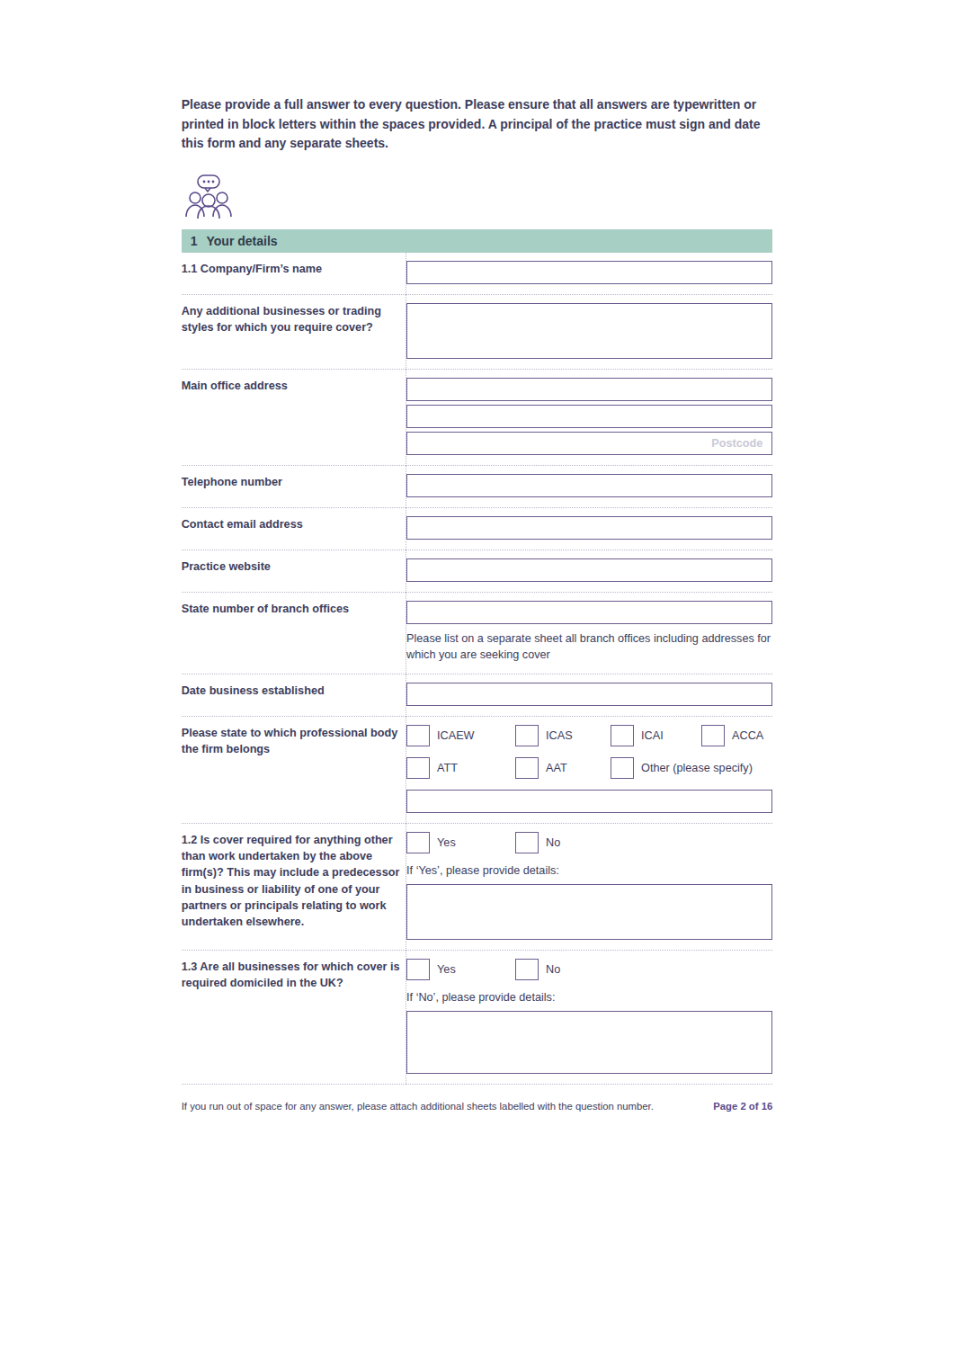Please provide a full answer to every question. Please ensure that all answers are typewritten or printed in block letters within the spaces provided. A principal of the practice must sign and date this form and any separate sheets.
1 Your details
| 1.1 Company/Firm’s name | |
| Any additional businesses or trading styles for which you require cover? | |
| Main office address | Postcode |
| Telephone number | |
| Contact email address | |
| Practice website | |
| State number of branch offices | Please list on a separate sheet all branch offices including addresses for which you are seeking cover |
| Date business established | |
| Please state to which professional body the firm belongs | ICAEW ICAS ICAI ACCA ATT AAT Other (please specify) |
| 1.2 Is cover required for anything other than work undertaken by the above firm(s)? This may include a predecessor in business or liability of one of your partners or principals relating to work undertaken elsewhere. | Yes No If ‘Yes’, please provide details: |
| 1.3 Are all businesses for which cover is required domiciled in the UK? | Yes No If ‘No’, please provide details: |
If you run out of space for any answer, please attach additional sheets labelled with the question number.
Page 2 of 16